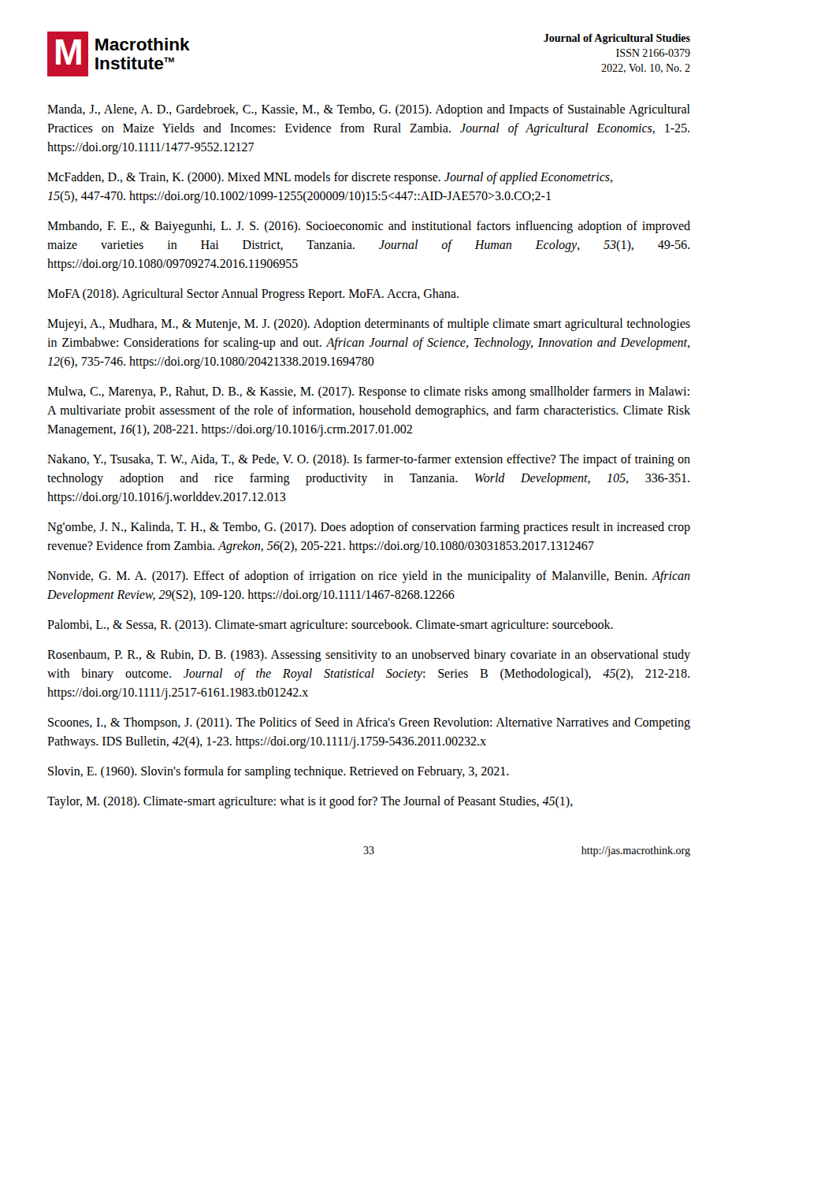M
Macrothink
InstituteTM
Journal of Agricultural Studies
ISSN 2166-0379
2022, Vol. 10, No. 2
Manda, J., Alene, A. D., Gardebroek, C., Kassie, M., & Tembo, G. (2015). Adoption and Impacts of Sustainable Agricultural Practices on Maize Yields and Incomes: Evidence from Rural Zambia. Journal of Agricultural Economics, 1-25. https://doi.org/10.1111/1477-9552.12127
McFadden, D., & Train, K. (2000). Mixed MNL models for discrete response. Journal of applied Econometrics, 15(5), 447-470. https://doi.org/10.1002/1099-1255(200009/10)15:5<447::AID-JAE570>3.0.CO;2-1
Mmbando, F. E., & Baiyegunhi, L. J. S. (2016). Socioeconomic and institutional factors influencing adoption of improved maize varieties in Hai District, Tanzania. Journal of Human Ecology, 53(1), 49-56. https://doi.org/10.1080/09709274.2016.11906955
MoFA (2018). Agricultural Sector Annual Progress Report. MoFA. Accra, Ghana.
Mujeyi, A., Mudhara, M., & Mutenje, M. J. (2020). Adoption determinants of multiple climate smart agricultural technologies in Zimbabwe: Considerations for scaling-up and out. African Journal of Science, Technology, Innovation and Development, 12(6), 735-746. https://doi.org/10.1080/20421338.2019.1694780
Mulwa, C., Marenya, P., Rahut, D. B., & Kassie, M. (2017). Response to climate risks among smallholder farmers in Malawi: A multivariate probit assessment of the role of information, household demographics, and farm characteristics. Climate Risk Management, 16(1), 208-221. https://doi.org/10.1016/j.crm.2017.01.002
Nakano, Y., Tsusaka, T. W., Aida, T., & Pede, V. O. (2018). Is farmer-to-farmer extension effective? The impact of training on technology adoption and rice farming productivity in Tanzania. World Development, 105, 336-351. https://doi.org/10.1016/j.worlddev.2017.12.013
Ng'ombe, J. N., Kalinda, T. H., & Tembo, G. (2017). Does adoption of conservation farming practices result in increased crop revenue? Evidence from Zambia. Agrekon, 56(2), 205-221. https://doi.org/10.1080/03031853.2017.1312467
Nonvide, G. M. A. (2017). Effect of adoption of irrigation on rice yield in the municipality of Malanville, Benin. African Development Review, 29(S2), 109-120. https://doi.org/10.1111/1467-8268.12266
Palombi, L., & Sessa, R. (2013). Climate-smart agriculture: sourcebook. Climate-smart agriculture: sourcebook.
Rosenbaum, P. R., & Rubin, D. B. (1983). Assessing sensitivity to an unobserved binary covariate in an observational study with binary outcome. Journal of the Royal Statistical Society: Series B (Methodological), 45(2), 212-218. https://doi.org/10.1111/j.2517-6161.1983.tb01242.x
Scoones, I., & Thompson, J. (2011). The Politics of Seed in Africa's Green Revolution: Alternative Narratives and Competing Pathways. IDS Bulletin, 42(4), 1-23. https://doi.org/10.1111/j.1759-5436.2011.00232.x
Slovin, E. (1960). Slovin's formula for sampling technique. Retrieved on February, 3, 2021.
Taylor, M. (2018). Climate-smart agriculture: what is it good for? The Journal of Peasant Studies, 45(1),
33 http://jas.macrothink.org